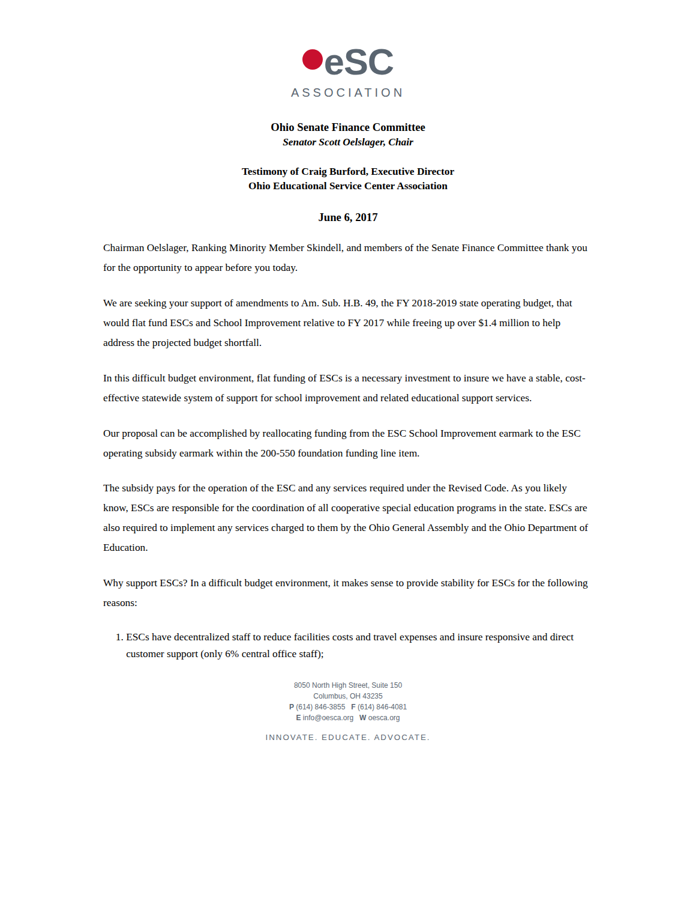eSC
ASSOCIATION
Ohio Senate Finance Committee
Senator Scott Oelslager, Chair
Testimony of Craig Burford, Executive Director
Ohio Educational Service Center Association
June 6, 2017
Chairman Oelslager, Ranking Minority Member Skindell, and members of the Senate Finance Committee thank you for the opportunity to appear before you today.
We are seeking your support of amendments to Am. Sub. H.B. 49, the FY 2018-2019 state operating budget, that would flat fund ESCs and School Improvement relative to FY 2017 while freeing up over $1.4 million to help address the projected budget shortfall.
In this difficult budget environment, flat funding of ESCs is a necessary investment to insure we have a stable, cost-effective statewide system of support for school improvement and related educational support services.
Our proposal can be accomplished by reallocating funding from the ESC School Improvement earmark to the ESC operating subsidy earmark within the 200-550 foundation funding line item.
The subsidy pays for the operation of the ESC and any services required under the Revised Code. As you likely know, ESCs are responsible for the coordination of all cooperative special education programs in the state. ESCs are also required to implement any services charged to them by the Ohio General Assembly and the Ohio Department of Education.
Why support ESCs? In a difficult budget environment, it makes sense to provide stability for ESCs for the following reasons:
ESCs have decentralized staff to reduce facilities costs and travel expenses and insure responsive and direct customer support (only 6% central office staff);
8050 North High Street, Suite 150
Columbus, OH 43235
P (614) 846-3855 F (614) 846-4081
E info@oesca.org W oesca.org
INNOVATE. EDUCATE. ADVOCATE.